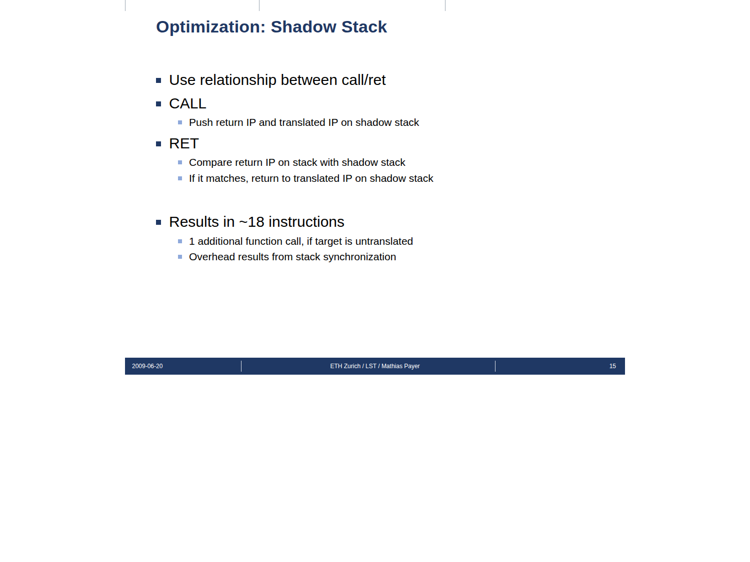Optimization: Shadow Stack
Use relationship between call/ret
CALL
Push return IP and translated IP on shadow stack
RET
Compare return IP on stack with shadow stack
If it matches, return to translated IP on shadow stack
Results in ~18 instructions
1 additional function call, if target is untranslated
Overhead results from stack synchronization
2009-06-20 ETH Zurich / LST / Mathias Payer 15